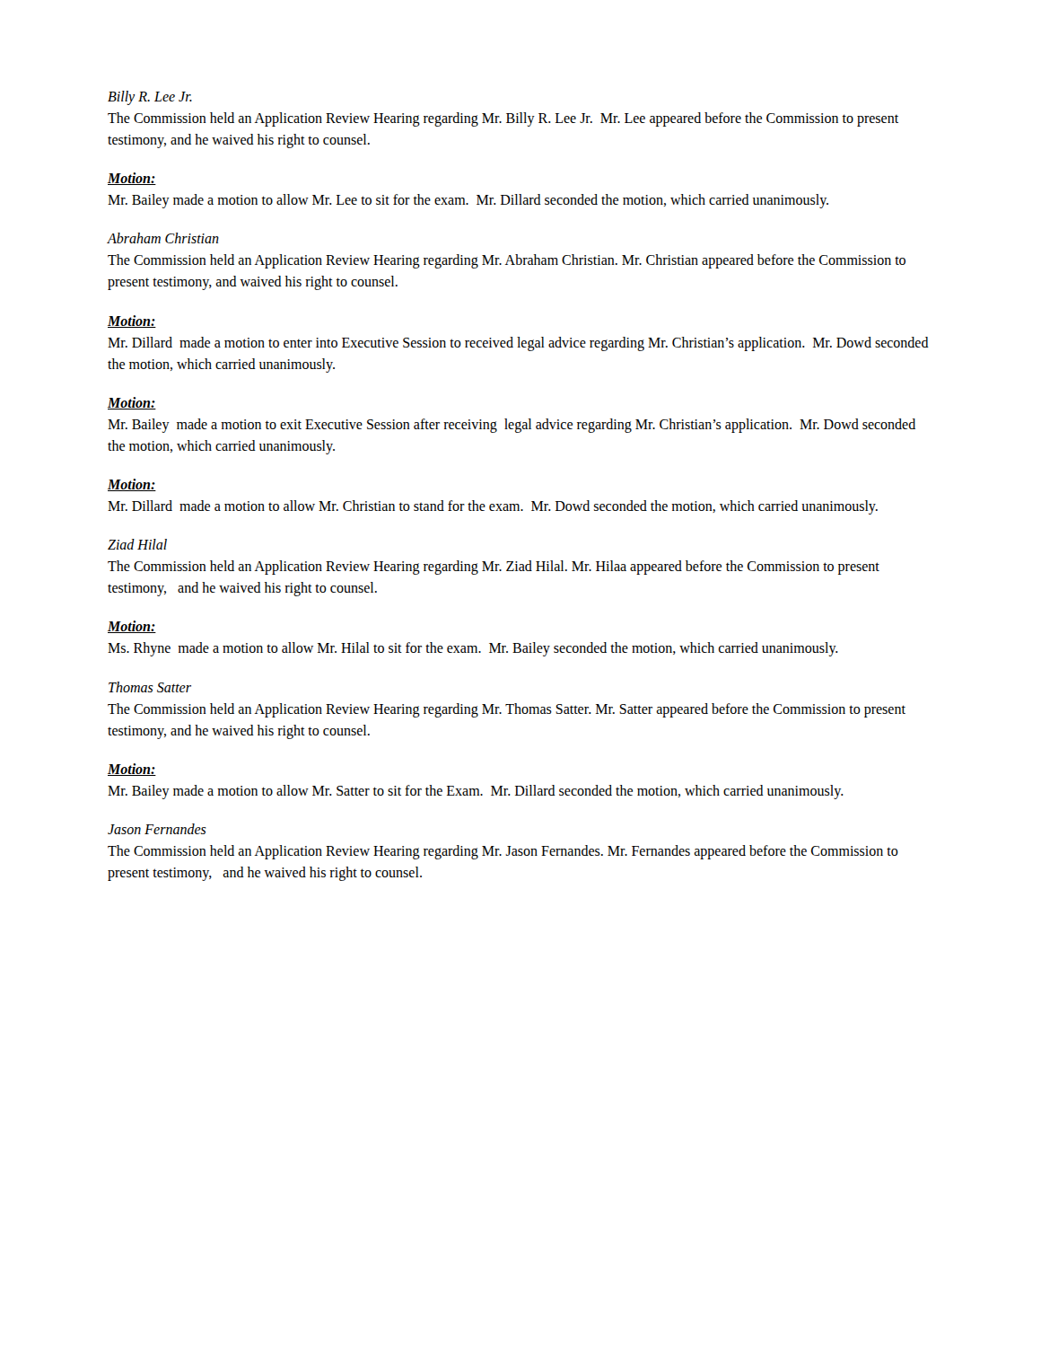Billy R. Lee Jr.
The Commission held an Application Review Hearing regarding Mr. Billy R. Lee Jr. Mr. Lee appeared before the Commission to present testimony, and he waived his right to counsel.
Motion:
Mr. Bailey made a motion to allow Mr. Lee to sit for the exam. Mr. Dillard seconded the motion, which carried unanimously.
Abraham Christian
The Commission held an Application Review Hearing regarding Mr. Abraham Christian. Mr. Christian appeared before the Commission to present testimony, and waived his right to counsel.
Motion:
Mr. Dillard made a motion to enter into Executive Session to received legal advice regarding Mr. Christian’s application. Mr. Dowd seconded the motion, which carried unanimously.
Motion:
Mr. Bailey made a motion to exit Executive Session after receiving legal advice regarding Mr. Christian’s application. Mr. Dowd seconded the motion, which carried unanimously.
Motion:
Mr. Dillard made a motion to allow Mr. Christian to stand for the exam. Mr. Dowd seconded the motion, which carried unanimously.
Ziad Hilal
The Commission held an Application Review Hearing regarding Mr. Ziad Hilal. Mr. Hilaa appeared before the Commission to present testimony, and he waived his right to counsel.
Motion:
Ms. Rhyne made a motion to allow Mr. Hilal to sit for the exam. Mr. Bailey seconded the motion, which carried unanimously.
Thomas Satter
The Commission held an Application Review Hearing regarding Mr. Thomas Satter. Mr. Satter appeared before the Commission to present testimony, and he waived his right to counsel.
Motion:
Mr. Bailey made a motion to allow Mr. Satter to sit for the Exam. Mr. Dillard seconded the motion, which carried unanimously.
Jason Fernandes
The Commission held an Application Review Hearing regarding Mr. Jason Fernandes. Mr. Fernandes appeared before the Commission to present testimony, and he waived his right to counsel.